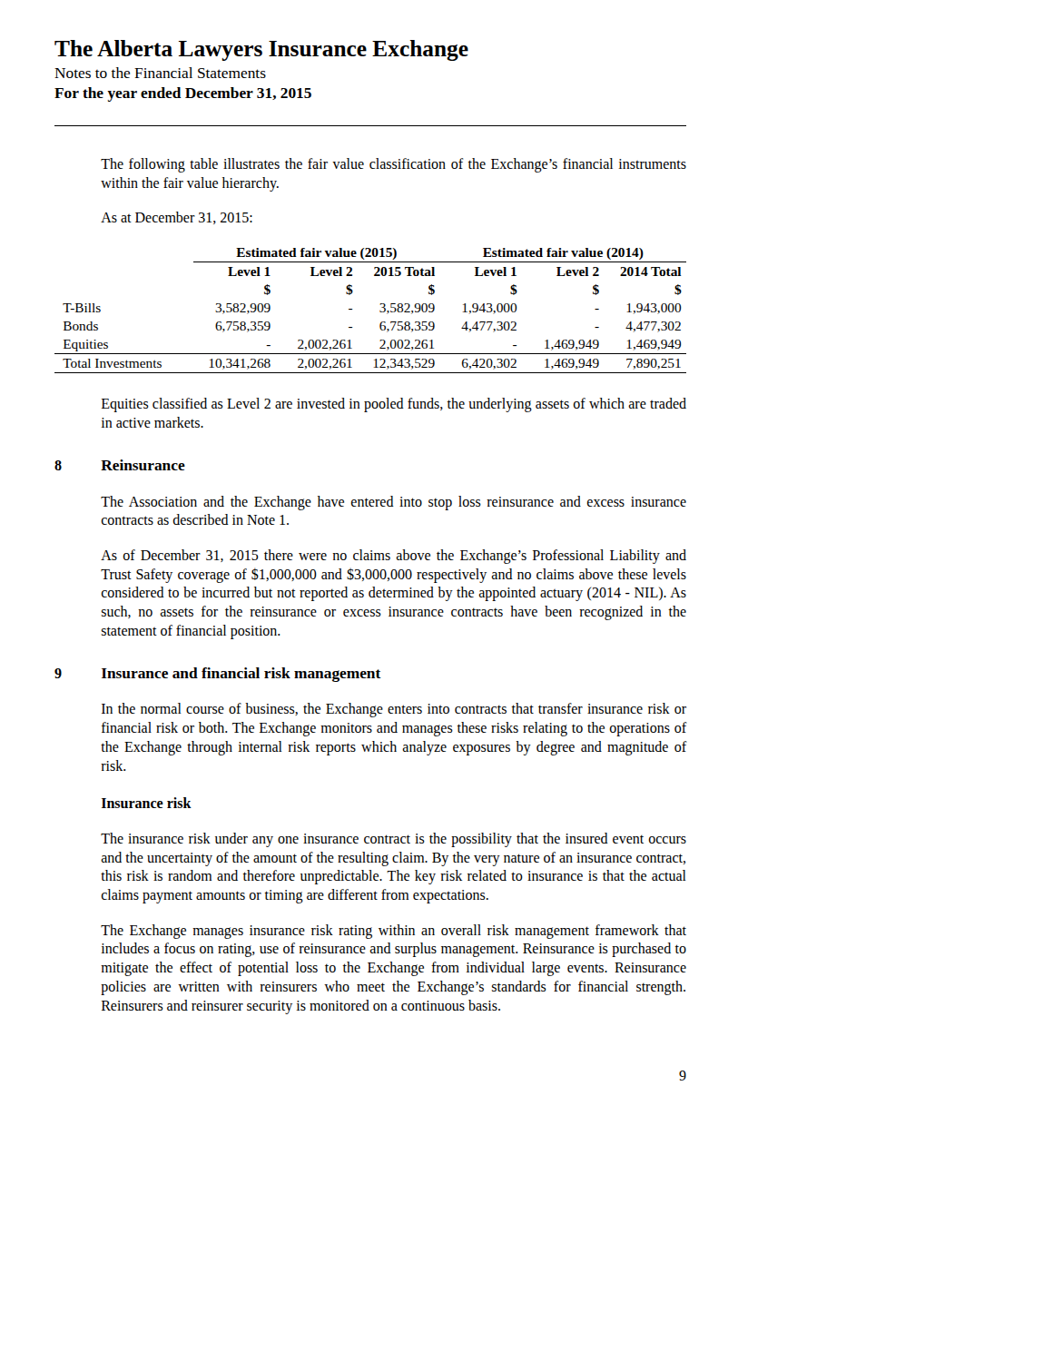The Alberta Lawyers Insurance Exchange
Notes to the Financial Statements
For the year ended December 31, 2015
The following table illustrates the fair value classification of the Exchange’s financial instruments within the fair value hierarchy.
As at December 31, 2015:
| | Estimated fair value (2015) | Estimated fair value (2014) |
| --- | --- | --- |
| | Level 1 | Level 2 | 2015 Total | Level 1 | Level 2 | 2014 Total |
| | $ | $ | $ | $ | $ | $ |
| T-Bills | 3,582,909 | - | 3,582,909 | 1,943,000 | - | 1,943,000 |
| Bonds | 6,758,359 | - | 6,758,359 | 4,477,302 | - | 4,477,302 |
| Equities | - | 2,002,261 | 2,002,261 | - | 1,469,949 | 1,469,949 |
| Total Investments | 10,341,268 | 2,002,261 | 12,343,529 | 6,420,302 | 1,469,949 | 7,890,251 |
Equities classified as Level 2 are invested in pooled funds, the underlying assets of which are traded in active markets.
8 Reinsurance
The Association and the Exchange have entered into stop loss reinsurance and excess insurance contracts as described in Note 1.
As of December 31, 2015 there were no claims above the Exchange’s Professional Liability and Trust Safety coverage of $1,000,000 and $3,000,000 respectively and no claims above these levels considered to be incurred but not reported as determined by the appointed actuary (2014 - NIL). As such, no assets for the reinsurance or excess insurance contracts have been recognized in the statement of financial position.
9 Insurance and financial risk management
In the normal course of business, the Exchange enters into contracts that transfer insurance risk or financial risk or both. The Exchange monitors and manages these risks relating to the operations of the Exchange through internal risk reports which analyze exposures by degree and magnitude of risk.
Insurance risk
The insurance risk under any one insurance contract is the possibility that the insured event occurs and the uncertainty of the amount of the resulting claim. By the very nature of an insurance contract, this risk is random and therefore unpredictable. The key risk related to insurance is that the actual claims payment amounts or timing are different from expectations.
The Exchange manages insurance risk rating within an overall risk management framework that includes a focus on rating, use of reinsurance and surplus management. Reinsurance is purchased to mitigate the effect of potential loss to the Exchange from individual large events. Reinsurance policies are written with reinsurers who meet the Exchange’s standards for financial strength. Reinsurers and reinsurer security is monitored on a continuous basis.
9